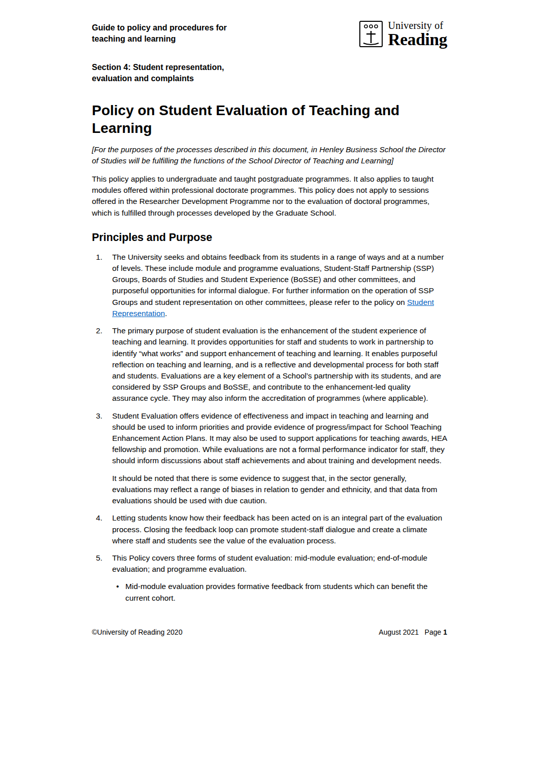Guide to policy and procedures for
teaching and learning
University of Reading
Section 4: Student representation,
evaluation and complaints
Policy on Student Evaluation of Teaching and Learning
[For the purposes of the processes described in this document, in Henley Business School the Director of Studies will be fulfilling the functions of the School Director of Teaching and Learning]
This policy applies to undergraduate and taught postgraduate programmes. It also applies to taught modules offered within professional doctorate programmes. This policy does not apply to sessions offered in the Researcher Development Programme nor to the evaluation of doctoral programmes, which is fulfilled through processes developed by the Graduate School.
Principles and Purpose
The University seeks and obtains feedback from its students in a range of ways and at a number of levels. These include module and programme evaluations, Student-Staff Partnership (SSP) Groups, Boards of Studies and Student Experience (BoSSE) and other committees, and purposeful opportunities for informal dialogue. For further information on the operation of SSP Groups and student representation on other committees, please refer to the policy on Student Representation.
The primary purpose of student evaluation is the enhancement of the student experience of teaching and learning. It provides opportunities for staff and students to work in partnership to identify “what works” and support enhancement of teaching and learning. It enables purposeful reflection on teaching and learning, and is a reflective and developmental process for both staff and students. Evaluations are a key element of a School’s partnership with its students, and are considered by SSP Groups and BoSSE, and contribute to the enhancement-led quality assurance cycle. They may also inform the accreditation of programmes (where applicable).
Student Evaluation offers evidence of effectiveness and impact in teaching and learning and should be used to inform priorities and provide evidence of progress/impact for School Teaching Enhancement Action Plans. It may also be used to support applications for teaching awards, HEA fellowship and promotion. While evaluations are not a formal performance indicator for staff, they should inform discussions about staff achievements and about training and development needs.
It should be noted that there is some evidence to suggest that, in the sector generally, evaluations may reflect a range of biases in relation to gender and ethnicity, and that data from evaluations should be used with due caution.
Letting students know how their feedback has been acted on is an integral part of the evaluation process. Closing the feedback loop can promote student-staff dialogue and create a climate where staff and students see the value of the evaluation process.
This Policy covers three forms of student evaluation: mid-module evaluation; end-of-module evaluation; and programme evaluation.
Mid-module evaluation provides formative feedback from students which can benefit the current cohort.
©University of Reading 2020
August 2021 Page 1